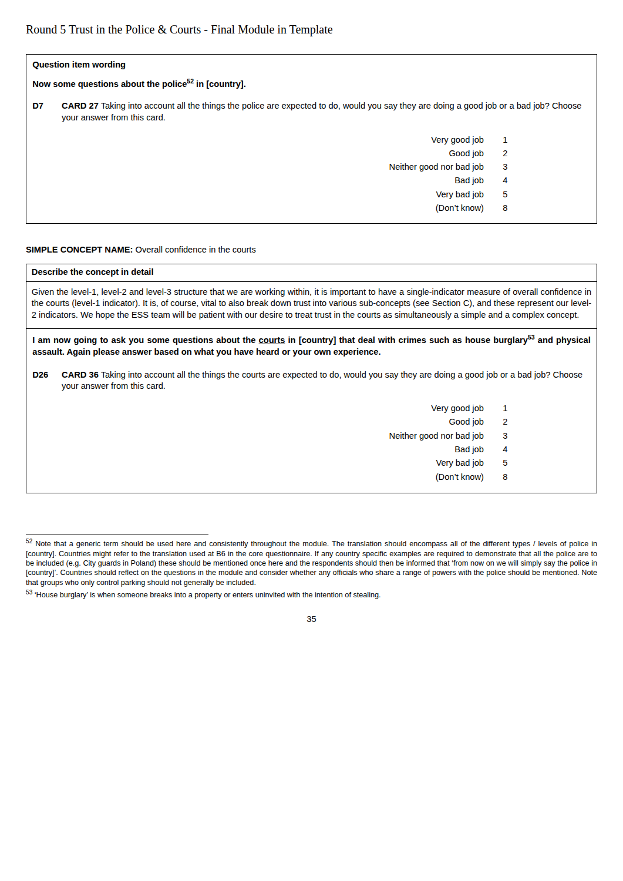Round 5 Trust in the Police & Courts - Final Module in Template
Question item wording
Now some questions about the police52 in [country].
D7
CARD 27 Taking into account all the things the police are expected to do, would you say they are doing a good job or a bad job? Choose your answer from this card.
| Very good job | 1 |
| Good job | 2 |
| Neither good nor bad job | 3 |
| Bad job | 4 |
| Very bad job | 5 |
| (Don’t know) | 8 |
SIMPLE CONCEPT NAME: Overall confidence in the courts
Describe the concept in detail
Given the level-1, level-2 and level-3 structure that we are working within, it is important to have a single-indicator measure of overall confidence in the courts (level-1 indicator). It is, of course, vital to also break down trust into various sub-concepts (see Section C), and these represent our level-2 indicators. We hope the ESS team will be patient with our desire to treat trust in the courts as simultaneously a simple and a complex concept.
I am now going to ask you some questions about the courts in [country] that deal with crimes such as house burglary53 and physical assault. Again please answer based on what you have heard or your own experience.
D26
CARD 36 Taking into account all the things the courts are expected to do, would you say they are doing a good job or a bad job? Choose your answer from this card.
| Very good job | 1 |
| Good job | 2 |
| Neither good nor bad job | 3 |
| Bad job | 4 |
| Very bad job | 5 |
| (Don’t know) | 8 |
52 Note that a generic term should be used here and consistently throughout the module. The translation should encompass all of the different types / levels of police in [country]. Countries might refer to the translation used at B6 in the core questionnaire. If any country specific examples are required to demonstrate that all the police are to be included (e.g. City guards in Poland) these should be mentioned once here and the respondents should then be informed that ‘from now on we will simply say the police in [country]’. Countries should reflect on the questions in the module and consider whether any officials who share a range of powers with the police should be mentioned. Note that groups who only control parking should not generally be included.
53 ‘House burglary’ is when someone breaks into a property or enters uninvited with the intention of stealing.
35